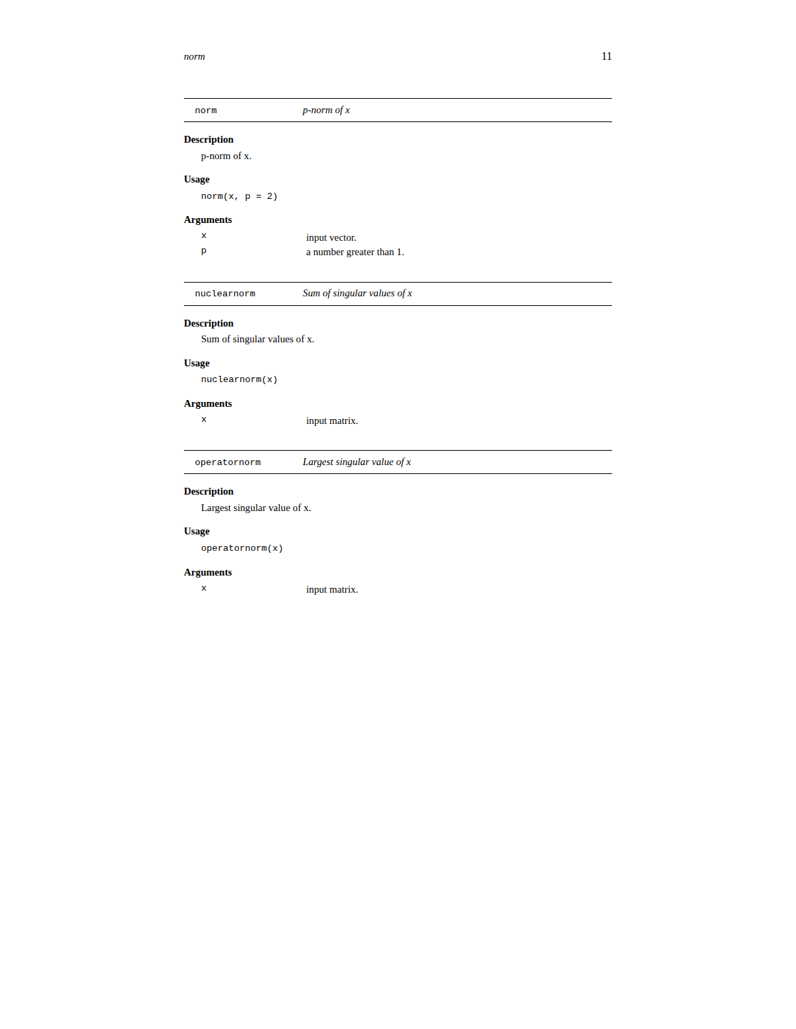norm 11
norm p-norm of x
Description
p-norm of x.
Usage
norm(x, p = 2)
Arguments
| x | input vector. |
| p | a number greater than 1. |
nuclearnorm Sum of singular values of x
Description
Sum of singular values of x.
Usage
nuclearnorm(x)
Arguments
| x | input matrix. |
operatornorm Largest singular value of x
Description
Largest singular value of x.
Usage
operatornorm(x)
Arguments
| x | input matrix. |